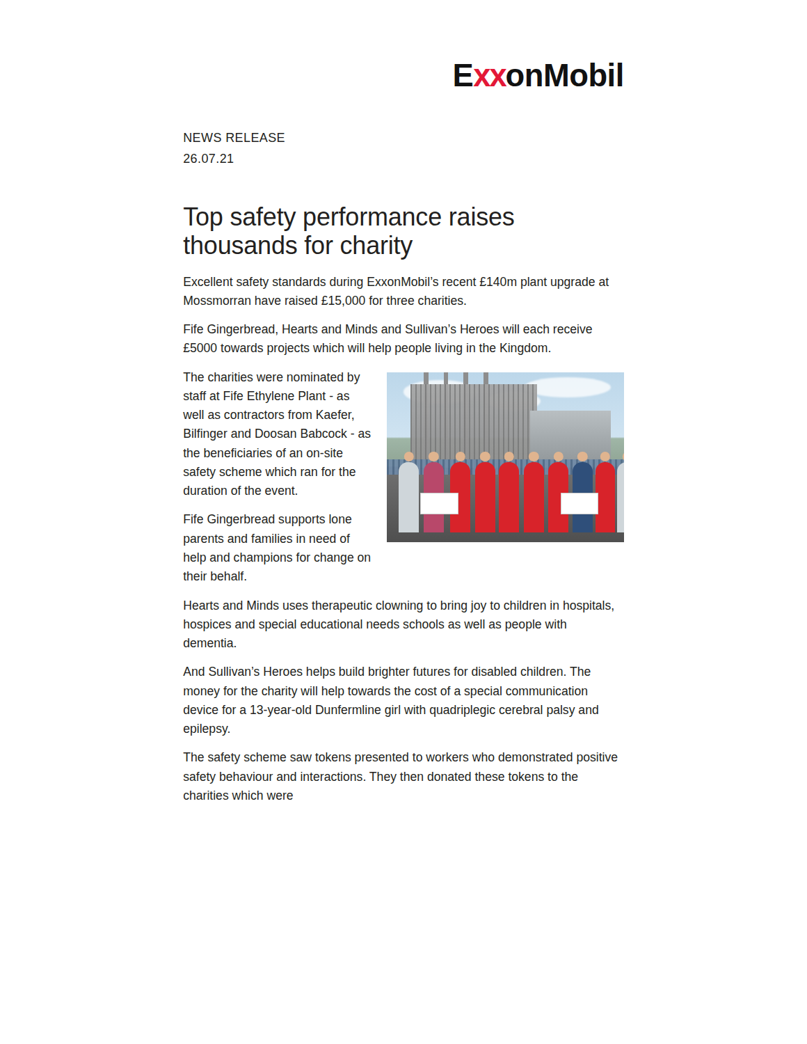ExxonMobil
NEWS RELEASE
26.07.21
Top safety performance raises thousands for charity
Excellent safety standards during ExxonMobil’s recent £140m plant upgrade at Mossmorran have raised £15,000 for three charities.
Fife Gingerbread, Hearts and Minds and Sullivan’s Heroes will each receive £5000 towards projects which will help people living in the Kingdom.
The charities were nominated by staff at Fife Ethylene Plant - as well as contractors from Kaefer, Bilfinger and Doosan Babcock - as the beneficiaries of an on-site safety scheme which ran for the duration of the event.
Fife Gingerbread supports lone parents and families in need of help and champions for change on their behalf.
Hearts and Minds uses therapeutic clowning to bring joy to children in hospitals, hospices and special educational needs schools as well as people with dementia.
And Sullivan’s Heroes helps build brighter futures for disabled children. The money for the charity will help towards the cost of a special communication device for a 13-year-old Dunfermline girl with quadriplegic cerebral palsy and epilepsy.
The safety scheme saw tokens presented to workers who demonstrated positive safety behaviour and interactions. They then donated these tokens to the charities which were